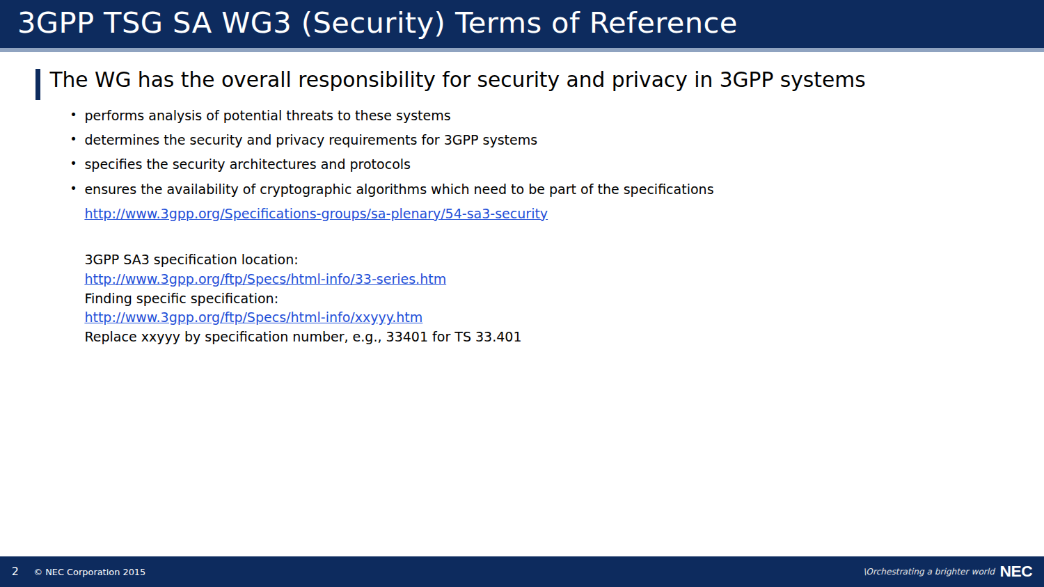3GPP TSG SA WG3 (Security) Terms of Reference
The WG has the overall responsibility for security and privacy in 3GPP systems
performs analysis of potential threats to these systems
determines the security and privacy requirements for 3GPP systems
specifies the security architectures and protocols
ensures the availability of cryptographic algorithms which need to be part of the specifications
http://www.3gpp.org/Specifications-groups/sa-plenary/54-sa3-security
3GPP SA3 specification location:
http://www.3gpp.org/ftp/Specs/html-info/33-series.htm
Finding specific specification:
http://www.3gpp.org/ftp/Specs/html-info/xxyyy.htm
Replace xxyyy by specification number, e.g., 33401 for TS 33.401
2 © NEC Corporation 2015
\Orchestrating a brighter world NEC